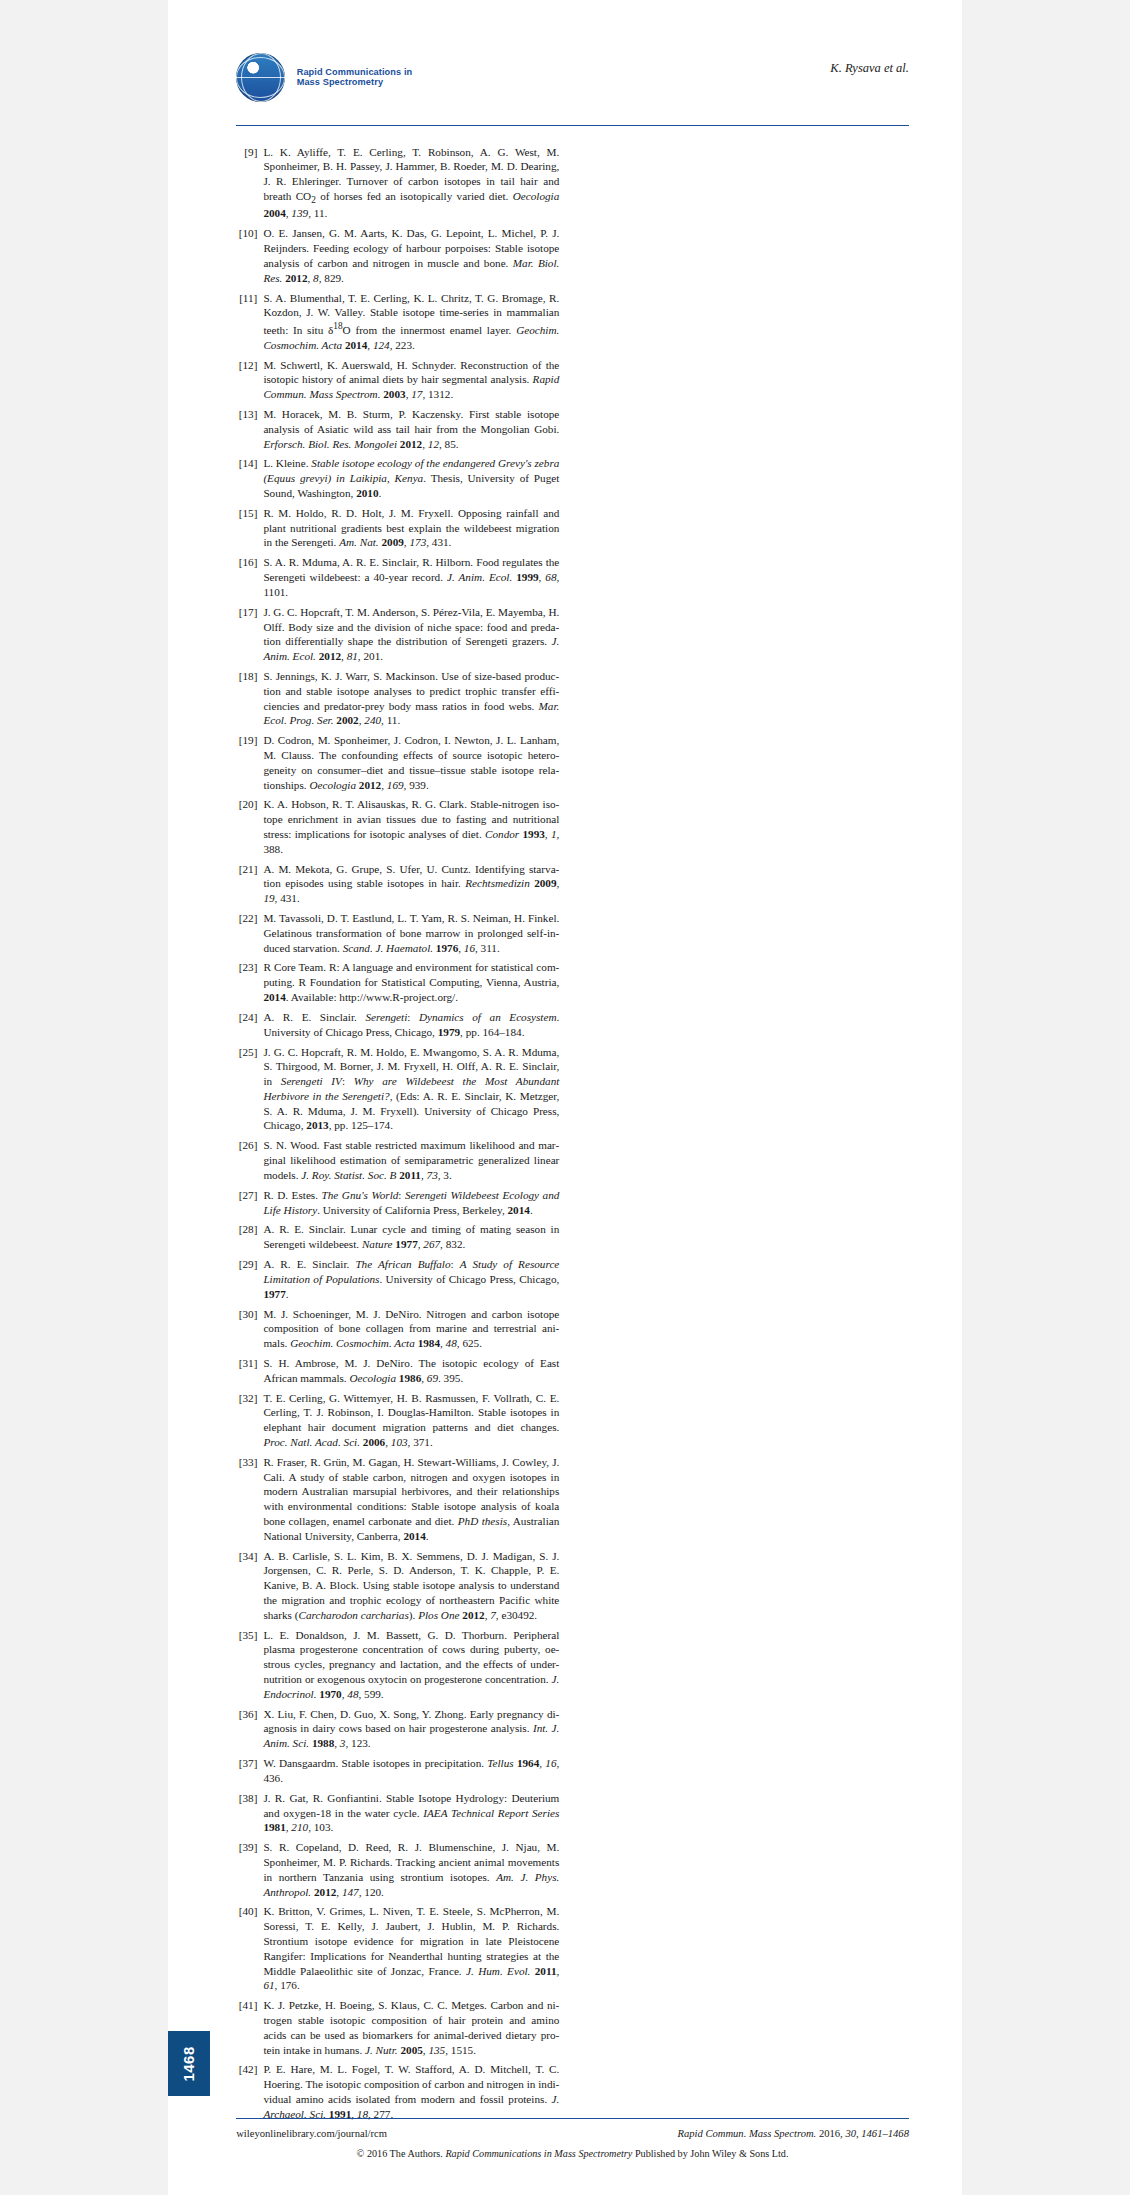Rapid Communications in Mass Spectrometry
K. Rysava et al.
[9] L. K. Ayliffe, T. E. Cerling, T. Robinson, A. G. West, M. Sponheimer, B. H. Passey, J. Hammer, B. Roeder, M. D. Dearing, J. R. Ehleringer. Turnover of carbon isotopes in tail hair and breath CO2 of horses fed an isotopically varied diet. Oecologia 2004, 139, 11.
[10] O. E. Jansen, G. M. Aarts, K. Das, G. Lepoint, L. Michel, P. J. Reijnders. Feeding ecology of harbour porpoises: Stable isotope analysis of carbon and nitrogen in muscle and bone. Mar. Biol. Res. 2012, 8, 829.
[11] S. A. Blumenthal, T. E. Cerling, K. L. Chritz, T. G. Bromage, R. Kozdon, J. W. Valley. Stable isotope time-series in mammalian teeth: In situ δ18O from the innermost enamel layer. Geochim. Cosmochim. Acta 2014, 124, 223.
[12] M. Schwertl, K. Auerswald, H. Schnyder. Reconstruction of the isotopic history of animal diets by hair segmental analysis. Rapid Commun. Mass Spectrom. 2003, 17, 1312.
[13] M. Horacek, M. B. Sturm, P. Kaczensky. First stable isotope analysis of Asiatic wild ass tail hair from the Mongolian Gobi. Erforsch. Biol. Res. Mongolei 2012, 12, 85.
[14] L. Kleine. Stable isotope ecology of the endangered Grevy's zebra (Equus grevyi) in Laikipia, Kenya. Thesis, University of Puget Sound, Washington, 2010.
[15] R. M. Holdo, R. D. Holt, J. M. Fryxell. Opposing rainfall and plant nutritional gradients best explain the wildebeest migration in the Serengeti. Am. Nat. 2009, 173, 431.
[16] S. A. R. Mduma, A. R. E. Sinclair, R. Hilborn. Food regulates the Serengeti wildebeest: a 40-year record. J. Anim. Ecol. 1999, 68, 1101.
[17] J. G. C. Hopcraft, T. M. Anderson, S. Pérez-Vila, E. Mayemba, H. Olff. Body size and the division of niche space: food and predation differentially shape the distribution of Serengeti grazers. J. Anim. Ecol. 2012, 81, 201.
[18] S. Jennings, K. J. Warr, S. Mackinson. Use of size-based production and stable isotope analyses to predict trophic transfer efficiencies and predator-prey body mass ratios in food webs. Mar. Ecol. Prog. Ser. 2002, 240, 11.
[19] D. Codron, M. Sponheimer, J. Codron, I. Newton, J. L. Lanham, M. Clauss. The confounding effects of source isotopic heterogeneity on consumer–diet and tissue–tissue stable isotope relationships. Oecologia 2012, 169, 939.
[20] K. A. Hobson, R. T. Alisauskas, R. G. Clark. Stable-nitrogen isotope enrichment in avian tissues due to fasting and nutritional stress: implications for isotopic analyses of diet. Condor 1993, 1, 388.
[21] A. M. Mekota, G. Grupe, S. Ufer, U. Cuntz. Identifying starvation episodes using stable isotopes in hair. Rechtsmedizin 2009, 19, 431.
[22] M. Tavassoli, D. T. Eastlund, L. T. Yam, R. S. Neiman, H. Finkel. Gelatinous transformation of bone marrow in prolonged self-induced starvation. Scand. J. Haematol. 1976, 16, 311.
[23] R Core Team. R: A language and environment for statistical computing. R Foundation for Statistical Computing, Vienna, Austria, 2014. Available: http://www.R-project.org/.
[24] A. R. E. Sinclair. Serengeti: Dynamics of an Ecosystem. University of Chicago Press, Chicago, 1979, pp. 164–184.
[25] J. G. C. Hopcraft, R. M. Holdo, E. Mwangomo, S. A. R. Mduma, S. Thirgood, M. Borner, J. M. Fryxell, H. Olff, A. R. E. Sinclair, in Serengeti IV: Why are Wildebeest the Most Abundant Herbivore in the Serengeti?, (Eds: A. R. E. Sinclair, K. Metzger, S. A. R. Mduma, J. M. Fryxell). University of Chicago Press, Chicago, 2013, pp. 125–174.
[26] S. N. Wood. Fast stable restricted maximum likelihood and marginal likelihood estimation of semiparametric generalized linear models. J. Roy. Statist. Soc. B 2011, 73, 3.
[27] R. D. Estes. The Gnu's World: Serengeti Wildebeest Ecology and Life History. University of California Press, Berkeley, 2014.
[28] A. R. E. Sinclair. Lunar cycle and timing of mating season in Serengeti wildebeest. Nature 1977, 267, 832.
[29] A. R. E. Sinclair. The African Buffalo: A Study of Resource Limitation of Populations. University of Chicago Press, Chicago, 1977.
[30] M. J. Schoeninger, M. J. DeNiro. Nitrogen and carbon isotope composition of bone collagen from marine and terrestrial animals. Geochim. Cosmochim. Acta 1984, 48, 625.
[31] S. H. Ambrose, M. J. DeNiro. The isotopic ecology of East African mammals. Oecologia 1986, 69. 395.
[32] T. E. Cerling, G. Wittemyer, H. B. Rasmussen, F. Vollrath, C. E. Cerling, T. J. Robinson, I. Douglas-Hamilton. Stable isotopes in elephant hair document migration patterns and diet changes. Proc. Natl. Acad. Sci. 2006, 103, 371.
[33] R. Fraser, R. Grün, M. Gagan, H. Stewart-Williams, J. Cowley, J. Cali. A study of stable carbon, nitrogen and oxygen isotopes in modern Australian marsupial herbivores, and their relationships with environmental conditions: Stable isotope analysis of koala bone collagen, enamel carbonate and diet. PhD thesis, Australian National University, Canberra, 2014.
[34] A. B. Carlisle, S. L. Kim, B. X. Semmens, D. J. Madigan, S. J. Jorgensen, C. R. Perle, S. D. Anderson, T. K. Chapple, P. E. Kanive, B. A. Block. Using stable isotope analysis to understand the migration and trophic ecology of northeastern Pacific white sharks (Carcharodon carcharias). Plos One 2012, 7, e30492.
[35] L. E. Donaldson, J. M. Bassett, G. D. Thorburn. Peripheral plasma progesterone concentration of cows during puberty, oestrous cycles, pregnancy and lactation, and the effects of under-nutrition or exogenous oxytocin on progesterone concentration. J. Endocrinol. 1970, 48, 599.
[36] X. Liu, F. Chen, D. Guo, X. Song, Y. Zhong. Early pregnancy diagnosis in dairy cows based on hair progesterone analysis. Int. J. Anim. Sci. 1988, 3, 123.
[37] W. Dansgaardm. Stable isotopes in precipitation. Tellus 1964, 16, 436.
[38] J. R. Gat, R. Gonfiantini. Stable Isotope Hydrology: Deuterium and oxygen-18 in the water cycle. IAEA Technical Report Series 1981, 210, 103.
[39] S. R. Copeland, D. Reed, R. J. Blumenschine, J. Njau, M. Sponheimer, M. P. Richards. Tracking ancient animal movements in northern Tanzania using strontium isotopes. Am. J. Phys. Anthropol. 2012, 147, 120.
[40] K. Britton, V. Grimes, L. Niven, T. E. Steele, S. McPherron, M. Soressi, T. E. Kelly, J. Jaubert, J. Hublin, M. P. Richards. Strontium isotope evidence for migration in late Pleistocene Rangifer: Implications for Neanderthal hunting strategies at the Middle Palaeolithic site of Jonzac, France. J. Hum. Evol. 2011, 61, 176.
[41] K. J. Petzke, H. Boeing, S. Klaus, C. C. Metges. Carbon and nitrogen stable isotopic composition of hair protein and amino acids can be used as biomarkers for animal-derived dietary protein intake in humans. J. Nutr. 2005, 135, 1515.
[42] P. E. Hare, M. L. Fogel, T. W. Stafford, A. D. Mitchell, T. C. Hoering. The isotopic composition of carbon and nitrogen in individual amino acids isolated from modern and fossil proteins. J. Archaeol. Sci. 1991, 18, 277.
1468
wileyonlinelibrary.com/journal/rcm
Rapid Commun. Mass Spectrom. 2016, 30, 1461–1468
© 2016 The Authors. Rapid Communications in Mass Spectrometry Published by John Wiley & Sons Ltd.